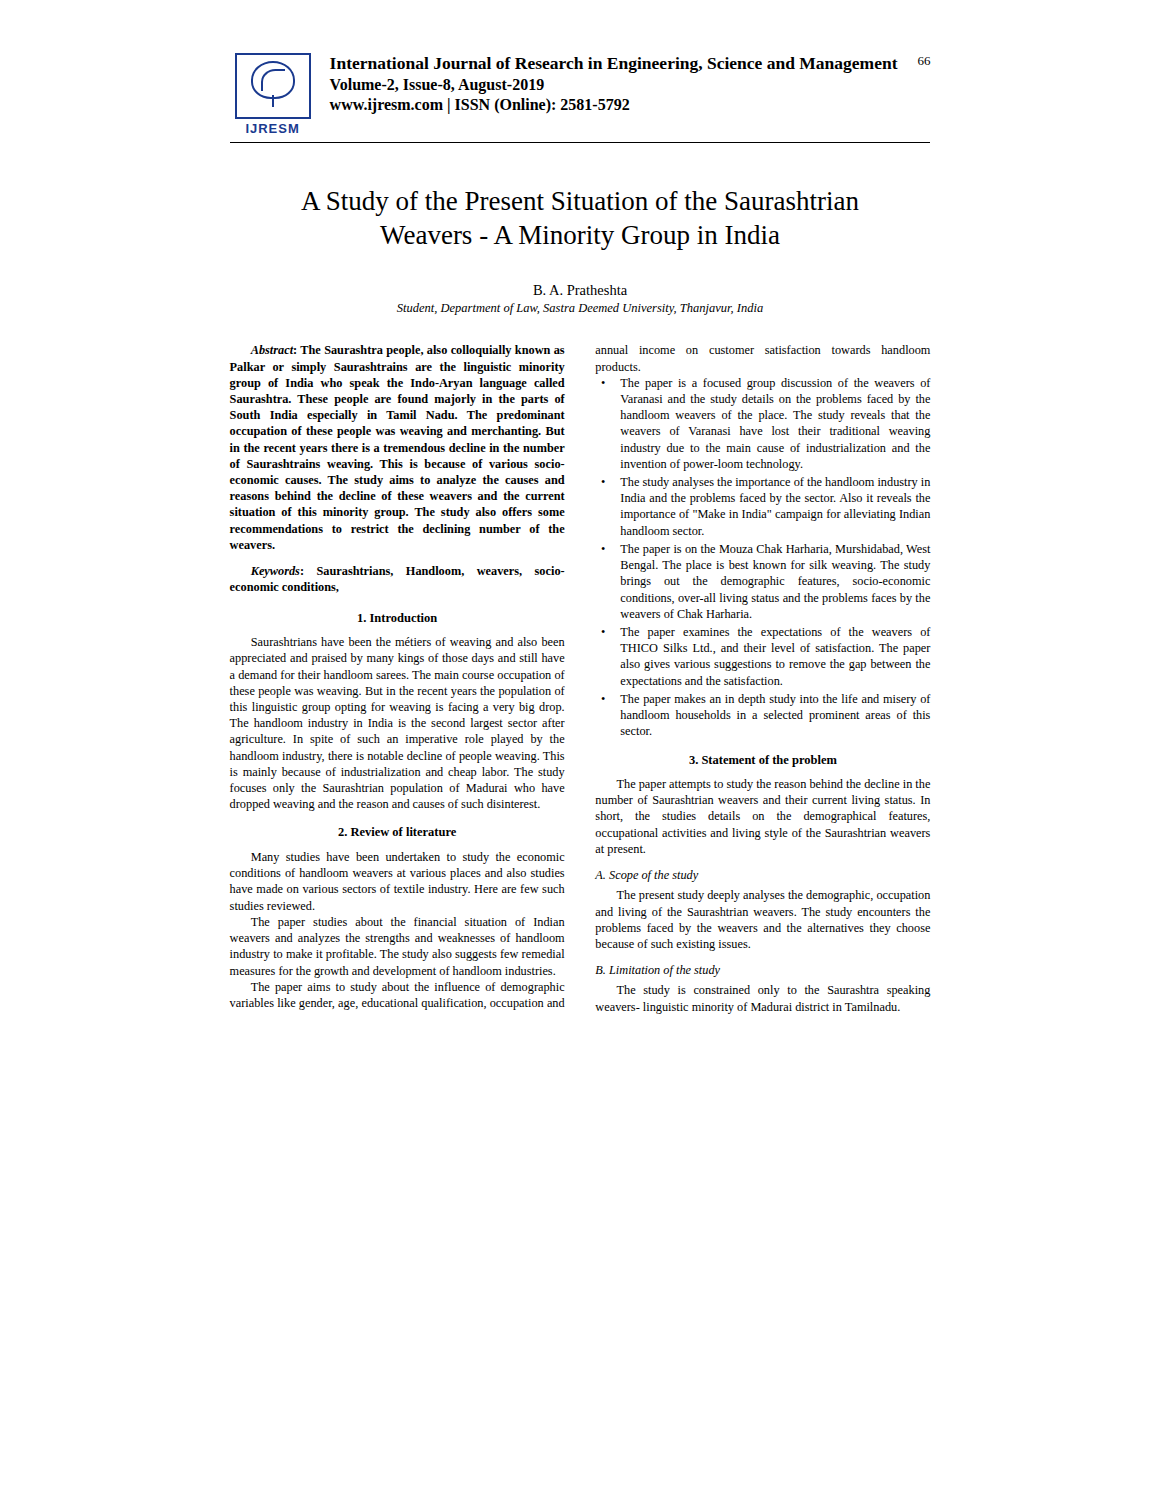IJRESM
International Journal of Research in Engineering, Science and Management
Volume-2, Issue-8, August-2019
www.ijresm.com | ISSN (Online): 2581-5792
66
A Study of the Present Situation of the Saurashtrian Weavers - A Minority Group in India
B. A. Pratheshta
Student, Department of Law, Sastra Deemed University, Thanjavur, India
Abstract: The Saurashtra people, also colloquially known as Palkar or simply Saurashtrains are the linguistic minority group of India who speak the Indo-Aryan language called Saurashtra. These people are found majorly in the parts of South India especially in Tamil Nadu. The predominant occupation of these people was weaving and merchanting. But in the recent years there is a tremendous decline in the number of Saurashtrains weaving. This is because of various socio-economic causes. The study aims to analyze the causes and reasons behind the decline of these weavers and the current situation of this minority group. The study also offers some recommendations to restrict the declining number of the weavers.
Keywords: Saurashtrians, Handloom, weavers, socio-economic conditions,
1. Introduction
Saurashtrians have been the métiers of weaving and also been appreciated and praised by many kings of those days and still have a demand for their handloom sarees. The main course occupation of these people was weaving. But in the recent years the population of this linguistic group opting for weaving is facing a very big drop. The handloom industry in India is the second largest sector after agriculture. In spite of such an imperative role played by the handloom industry, there is notable decline of people weaving. This is mainly because of industrialization and cheap labor. The study focuses only the Saurashtrian population of Madurai who have dropped weaving and the reason and causes of such disinterest.
2. Review of literature
Many studies have been undertaken to study the economic conditions of handloom weavers at various places and also studies have made on various sectors of textile industry. Here are few such studies reviewed.
The paper studies about the financial situation of Indian weavers and analyzes the strengths and weaknesses of handloom industry to make it profitable. The study also suggests few remedial measures for the growth and development of handloom industries.
The paper aims to study about the influence of demographic variables like gender, age, educational qualification, occupation and annual income on customer satisfaction towards handloom products.
The paper is a focused group discussion of the weavers of Varanasi and the study details on the problems faced by the handloom weavers of the place. The study reveals that the weavers of Varanasi have lost their traditional weaving industry due to the main cause of industrialization and the invention of power-loom technology.
The study analyses the importance of the handloom industry in India and the problems faced by the sector. Also it reveals the importance of "Make in India" campaign for alleviating Indian handloom sector.
The paper is on the Mouza Chak Harharia, Murshidabad, West Bengal. The place is best known for silk weaving. The study brings out the demographic features, socio-economic conditions, over-all living status and the problems faces by the weavers of Chak Harharia.
The paper examines the expectations of the weavers of THICO Silks Ltd., and their level of satisfaction. The paper also gives various suggestions to remove the gap between the expectations and the satisfaction.
The paper makes an in depth study into the life and misery of handloom households in a selected prominent areas of this sector.
3. Statement of the problem
The paper attempts to study the reason behind the decline in the number of Saurashtrian weavers and their current living status. In short, the studies details on the demographical features, occupational activities and living style of the Saurashtrian weavers at present.
A. Scope of the study
The present study deeply analyses the demographic, occupation and living of the Saurashtrian weavers. The study encounters the problems faced by the weavers and the alternatives they choose because of such existing issues.
B. Limitation of the study
The study is constrained only to the Saurashtra speaking weavers- linguistic minority of Madurai district in Tamilnadu.